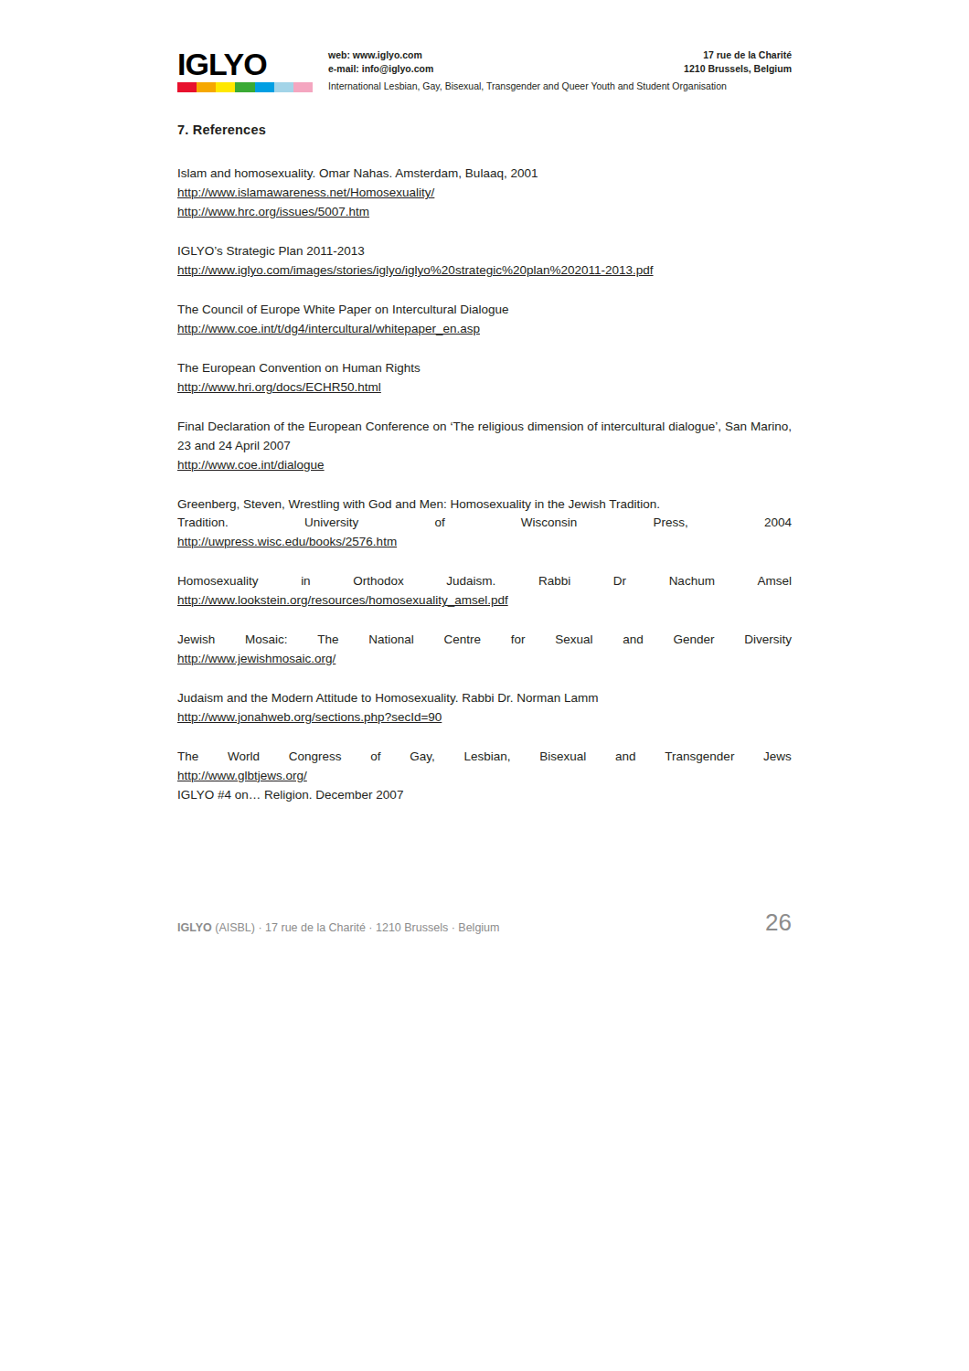IGLYO
web: www.iglyo.com
e-mail: info@iglyo.com
17 rue de la Charité
1210 Brussels, Belgium
International Lesbian, Gay, Bisexual, Transgender and Queer Youth and Student Organisation
7. References
Islam and homosexuality. Omar Nahas. Amsterdam, Bulaaq, 2001
http://www.islamawareness.net/Homosexuality/
http://www.hrc.org/issues/5007.htm
IGLYO’s Strategic Plan 2011-2013
http://www.iglyo.com/images/stories/iglyo/iglyo%20strategic%20plan%202011-2013.pdf
The Council of Europe White Paper on Intercultural Dialogue
http://www.coe.int/t/dg4/intercultural/whitepaper_en.asp
The European Convention on Human Rights
http://www.hri.org/docs/ECHR50.html
Final Declaration of the European Conference on ‘The religious dimension of intercultural dialogue’, San Marino, 23 and 24 April 2007
http://www.coe.int/dialogue
Greenberg, Steven, Wrestling with God and Men: Homosexuality in the Jewish Tradition.
Tradition. University of Wisconsin Press, 2004
http://uwpress.wisc.edu/books/2576.htm
Homosexuality in Orthodox Judaism. Rabbi Dr Nachum Amsel
http://www.lookstein.org/resources/homosexuality_amsel.pdf
Jewish Mosaic: The National Centre for Sexual and Gender Diversity
http://www.jewishmosaic.org/
Judaism and the Modern Attitude to Homosexuality. Rabbi Dr. Norman Lamm
http://www.jonahweb.org/sections.php?secId=90
The World Congress of Gay, Lesbian, Bisexual and Transgender Jews
http://www.glbtjews.org/
IGLYO #4 on… Religion. December 2007
IGLYO (AISBL) · 17 rue de la Charité · 1210 Brussels · Belgium
26